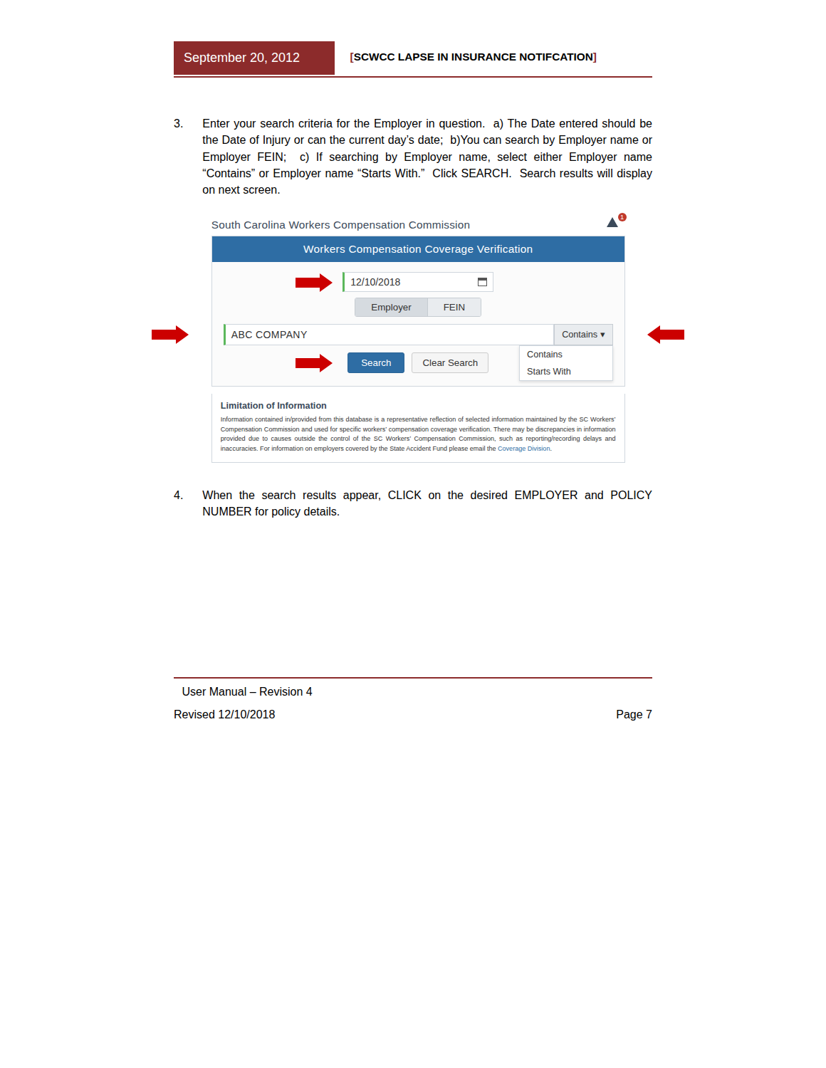September 20, 2012
[SCWCC LAPSE IN INSURANCE NOTIFCATION]
3. Enter your search criteria for the Employer in question. a) The Date entered should be the Date of Injury or can the current day’s date; b)You can search by Employer name or Employer FEIN; c) If searching by Employer name, select either Employer name “Contains” or Employer name “Starts With.” Click SEARCH. Search results will display on next screen.
South Carolina Workers Compensation Commission
1
Workers Compensation Coverage Verification
12/10/2018
Employer
FEIN
ABC COMPANY
Contains ▾
Contains
Starts With
Search
Clear Search
Limitation of Information
Information contained in/provided from this database is a representative reflection of selected information maintained by the SC Workers’ Compensation Commission and used for specific workers’ compensation coverage verification. There may be discrepancies in information provided due to causes outside the control of the SC Workers’ Compensation Commission, such as reporting/recording delays and inaccuracies. For information on employers covered by the State Accident Fund please email the Coverage Division.
4. When the search results appear, CLICK on the desired EMPLOYER and POLICY NUMBER for policy details.
User Manual – Revision 4
Revised 12/10/2018 Page 7